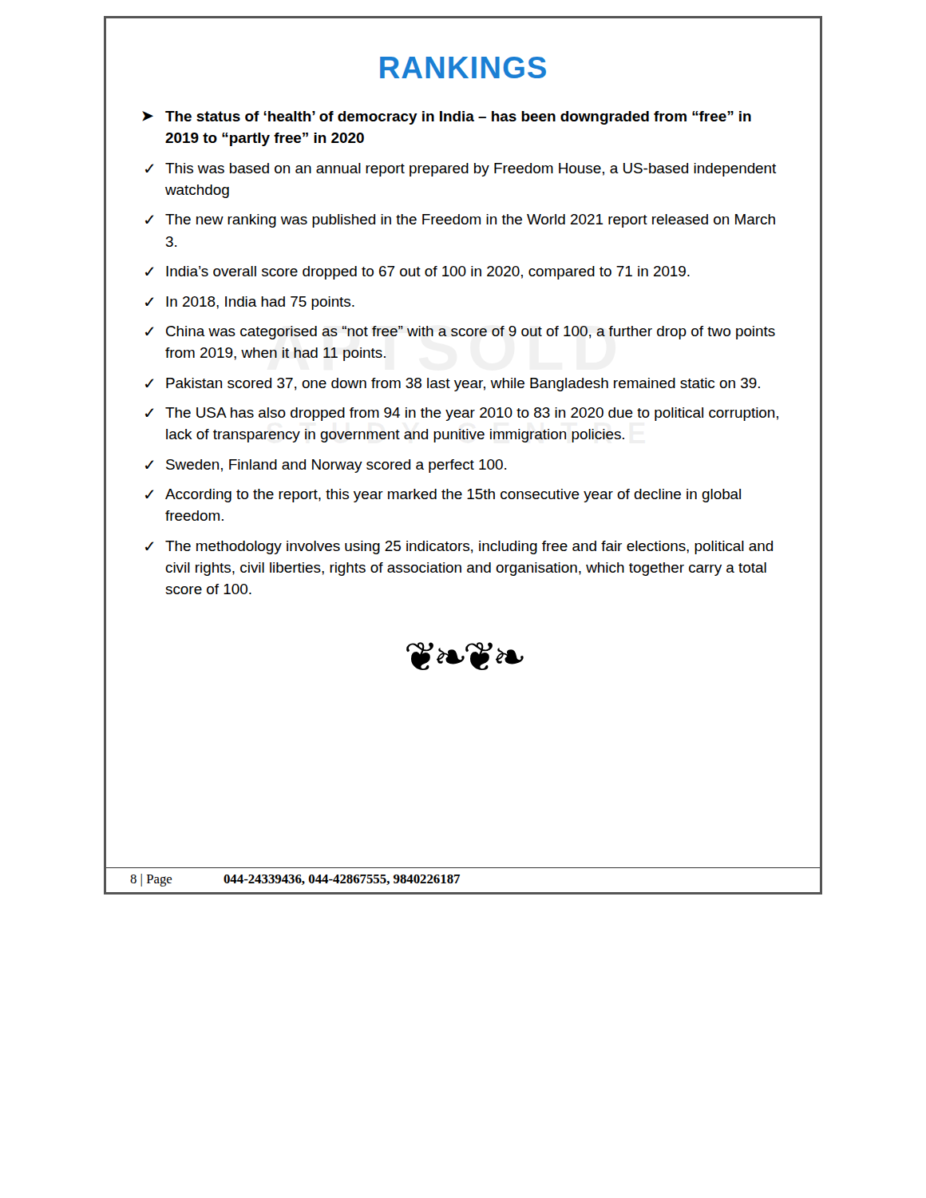APTSOLD
STUDY CENTRE
RANKINGS
The status of ‘health’ of democracy in India – has been downgraded from “free” in 2019 to “partly free” in 2020
This was based on an annual report prepared by Freedom House, a US-based independent watchdog
The new ranking was published in the Freedom in the World 2021 report released on March 3.
India’s overall score dropped to 67 out of 100 in 2020, compared to 71 in 2019.
In 2018, India had 75 points.
China was categorised as “not free” with a score of 9 out of 100, a further drop of two points from 2019, when it had 11 points.
Pakistan scored 37, one down from 38 last year, while Bangladesh remained static on 39.
The USA has also dropped from 94 in the year 2010 to 83 in 2020 due to political corruption, lack of transparency in government and punitive immigration policies.
Sweden, Finland and Norway scored a perfect 100.
According to the report, this year marked the 15th consecutive year of decline in global freedom.
The methodology involves using 25 indicators, including free and fair elections, political and civil rights, civil liberties, rights of association and organisation, which together carry a total score of 100.
❦❧❦❧
8 | Page 044-24339436, 044-42867555, 9840226187